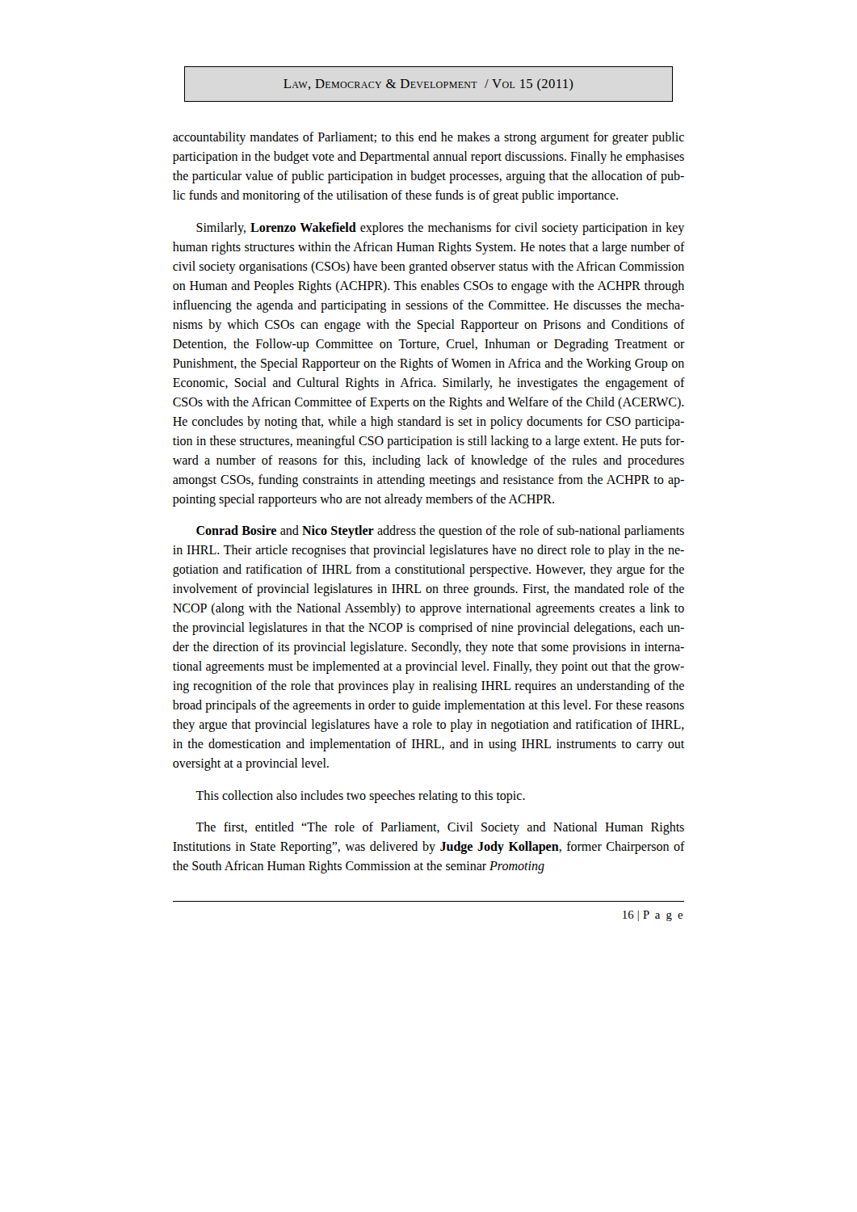Law, Democracy & Development / Vol 15 (2011)
accountability mandates of Parliament; to this end he makes a strong argument for greater public participation in the budget vote and Departmental annual report discussions. Finally he emphasises the particular value of public participation in budget processes, arguing that the allocation of public funds and monitoring of the utilisation of these funds is of great public importance.
Similarly, Lorenzo Wakefield explores the mechanisms for civil society participation in key human rights structures within the African Human Rights System. He notes that a large number of civil society organisations (CSOs) have been granted observer status with the African Commission on Human and Peoples Rights (ACHPR). This enables CSOs to engage with the ACHPR through influencing the agenda and participating in sessions of the Committee. He discusses the mechanisms by which CSOs can engage with the Special Rapporteur on Prisons and Conditions of Detention, the Follow-up Committee on Torture, Cruel, Inhuman or Degrading Treatment or Punishment, the Special Rapporteur on the Rights of Women in Africa and the Working Group on Economic, Social and Cultural Rights in Africa. Similarly, he investigates the engagement of CSOs with the African Committee of Experts on the Rights and Welfare of the Child (ACERWC). He concludes by noting that, while a high standard is set in policy documents for CSO participation in these structures, meaningful CSO participation is still lacking to a large extent. He puts forward a number of reasons for this, including lack of knowledge of the rules and procedures amongst CSOs, funding constraints in attending meetings and resistance from the ACHPR to appointing special rapporteurs who are not already members of the ACHPR.
Conrad Bosire and Nico Steytler address the question of the role of sub-national parliaments in IHRL. Their article recognises that provincial legislatures have no direct role to play in the negotiation and ratification of IHRL from a constitutional perspective. However, they argue for the involvement of provincial legislatures in IHRL on three grounds. First, the mandated role of the NCOP (along with the National Assembly) to approve international agreements creates a link to the provincial legislatures in that the NCOP is comprised of nine provincial delegations, each under the direction of its provincial legislature. Secondly, they note that some provisions in international agreements must be implemented at a provincial level. Finally, they point out that the growing recognition of the role that provinces play in realising IHRL requires an understanding of the broad principals of the agreements in order to guide implementation at this level. For these reasons they argue that provincial legislatures have a role to play in negotiation and ratification of IHRL, in the domestication and implementation of IHRL, and in using IHRL instruments to carry out oversight at a provincial level.
This collection also includes two speeches relating to this topic.
The first, entitled “The role of Parliament, Civil Society and National Human Rights Institutions in State Reporting”, was delivered by Judge Jody Kollapen, former Chairperson of the South African Human Rights Commission at the seminar Promoting
16 | P a g e